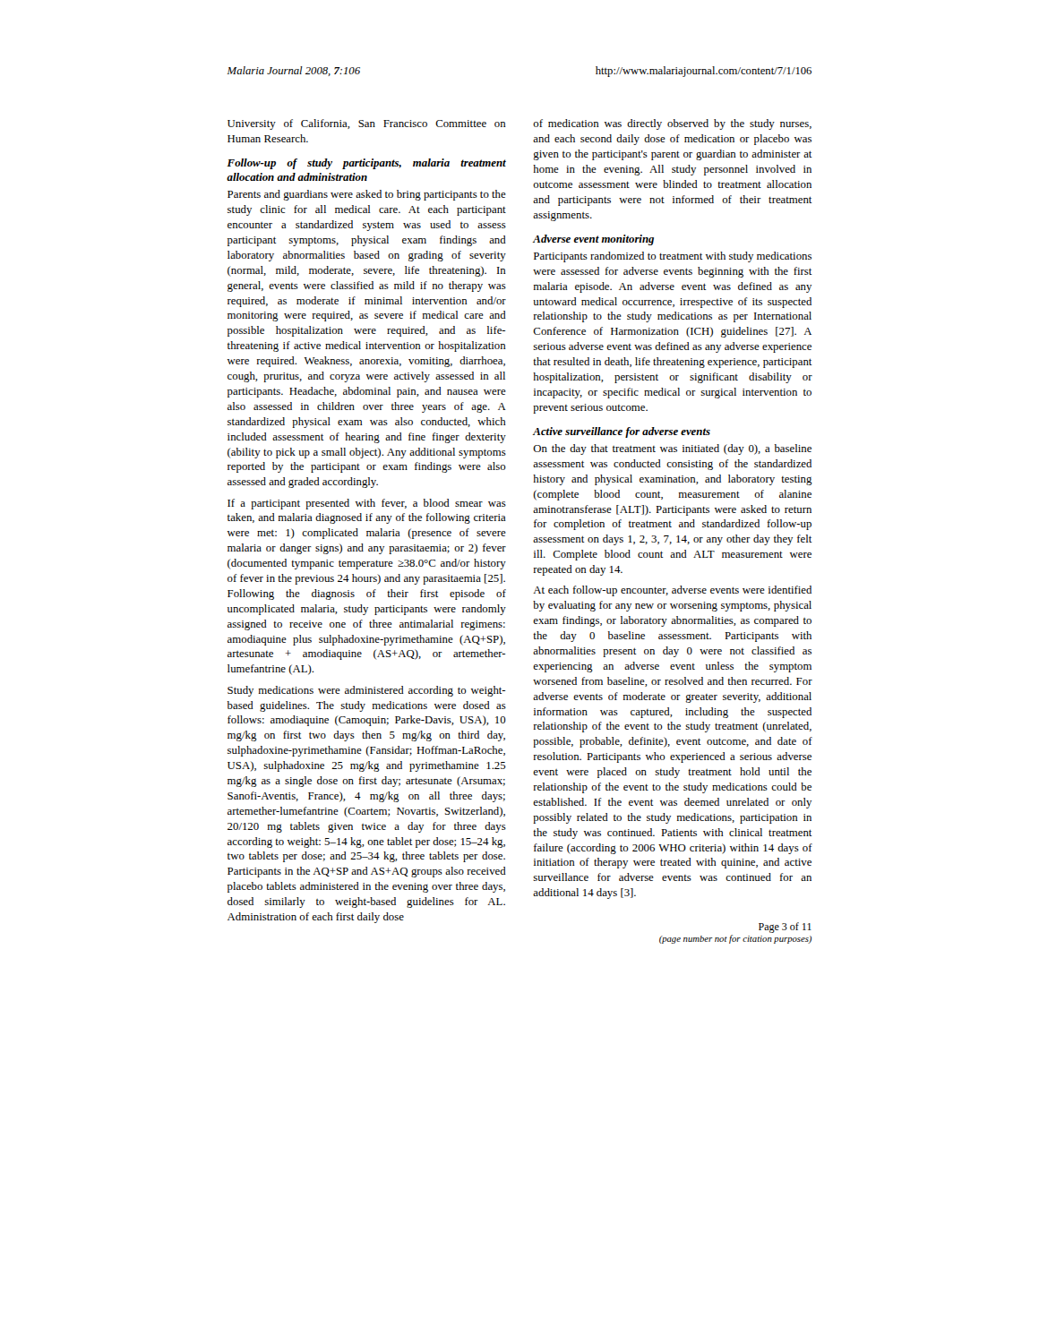Malaria Journal 2008, 7:106
http://www.malariajournal.com/content/7/1/106
University of California, San Francisco Committee on Human Research.
Follow-up of study participants, malaria treatment allocation and administration
Parents and guardians were asked to bring participants to the study clinic for all medical care. At each participant encounter a standardized system was used to assess participant symptoms, physical exam findings and laboratory abnormalities based on grading of severity (normal, mild, moderate, severe, life threatening). In general, events were classified as mild if no therapy was required, as moderate if minimal intervention and/or monitoring were required, as severe if medical care and possible hospitalization were required, and as life-threatening if active medical intervention or hospitalization were required. Weakness, anorexia, vomiting, diarrhoea, cough, pruritus, and coryza were actively assessed in all participants. Headache, abdominal pain, and nausea were also assessed in children over three years of age. A standardized physical exam was also conducted, which included assessment of hearing and fine finger dexterity (ability to pick up a small object). Any additional symptoms reported by the participant or exam findings were also assessed and graded accordingly.
If a participant presented with fever, a blood smear was taken, and malaria diagnosed if any of the following criteria were met: 1) complicated malaria (presence of severe malaria or danger signs) and any parasitaemia; or 2) fever (documented tympanic temperature ≥38.0°C and/or history of fever in the previous 24 hours) and any parasitaemia [25]. Following the diagnosis of their first episode of uncomplicated malaria, study participants were randomly assigned to receive one of three antimalarial regimens: amodiaquine plus sulphadoxine-pyrimethamine (AQ+SP), artesunate + amodiaquine (AS+AQ), or artemether-lumefantrine (AL).
Study medications were administered according to weight-based guidelines. The study medications were dosed as follows: amodiaquine (Camoquin; Parke-Davis, USA), 10 mg/kg on first two days then 5 mg/kg on third day, sulphadoxine-pyrimethamine (Fansidar; Hoffman-LaRoche, USA), sulphadoxine 25 mg/kg and pyrimethamine 1.25 mg/kg as a single dose on first day; artesunate (Arsumax; Sanofi-Aventis, France), 4 mg/kg on all three days; artemether-lumefantrine (Coartem; Novartis, Switzerland), 20/120 mg tablets given twice a day for three days according to weight: 5–14 kg, one tablet per dose; 15–24 kg, two tablets per dose; and 25–34 kg, three tablets per dose. Participants in the AQ+SP and AS+AQ groups also received placebo tablets administered in the evening over three days, dosed similarly to weight-based guidelines for AL. Administration of each first daily dose
of medication was directly observed by the study nurses, and each second daily dose of medication or placebo was given to the participant's parent or guardian to administer at home in the evening. All study personnel involved in outcome assessment were blinded to treatment allocation and participants were not informed of their treatment assignments.
Adverse event monitoring
Participants randomized to treatment with study medications were assessed for adverse events beginning with the first malaria episode. An adverse event was defined as any untoward medical occurrence, irrespective of its suspected relationship to the study medications as per International Conference of Harmonization (ICH) guidelines [27]. A serious adverse event was defined as any adverse experience that resulted in death, life threatening experience, participant hospitalization, persistent or significant disability or incapacity, or specific medical or surgical intervention to prevent serious outcome.
Active surveillance for adverse events
On the day that treatment was initiated (day 0), a baseline assessment was conducted consisting of the standardized history and physical examination, and laboratory testing (complete blood count, measurement of alanine aminotransferase [ALT]). Participants were asked to return for completion of treatment and standardized follow-up assessment on days 1, 2, 3, 7, 14, or any other day they felt ill. Complete blood count and ALT measurement were repeated on day 14.
At each follow-up encounter, adverse events were identified by evaluating for any new or worsening symptoms, physical exam findings, or laboratory abnormalities, as compared to the day 0 baseline assessment. Participants with abnormalities present on day 0 were not classified as experiencing an adverse event unless the symptom worsened from baseline, or resolved and then recurred. For adverse events of moderate or greater severity, additional information was captured, including the suspected relationship of the event to the study treatment (unrelated, possible, probable, definite), event outcome, and date of resolution. Participants who experienced a serious adverse event were placed on study treatment hold until the relationship of the event to the study medications could be established. If the event was deemed unrelated or only possibly related to the study medications, participation in the study was continued. Patients with clinical treatment failure (according to 2006 WHO criteria) within 14 days of initiation of therapy were treated with quinine, and active surveillance for adverse events was continued for an additional 14 days [3].
Page 3 of 11
(page number not for citation purposes)